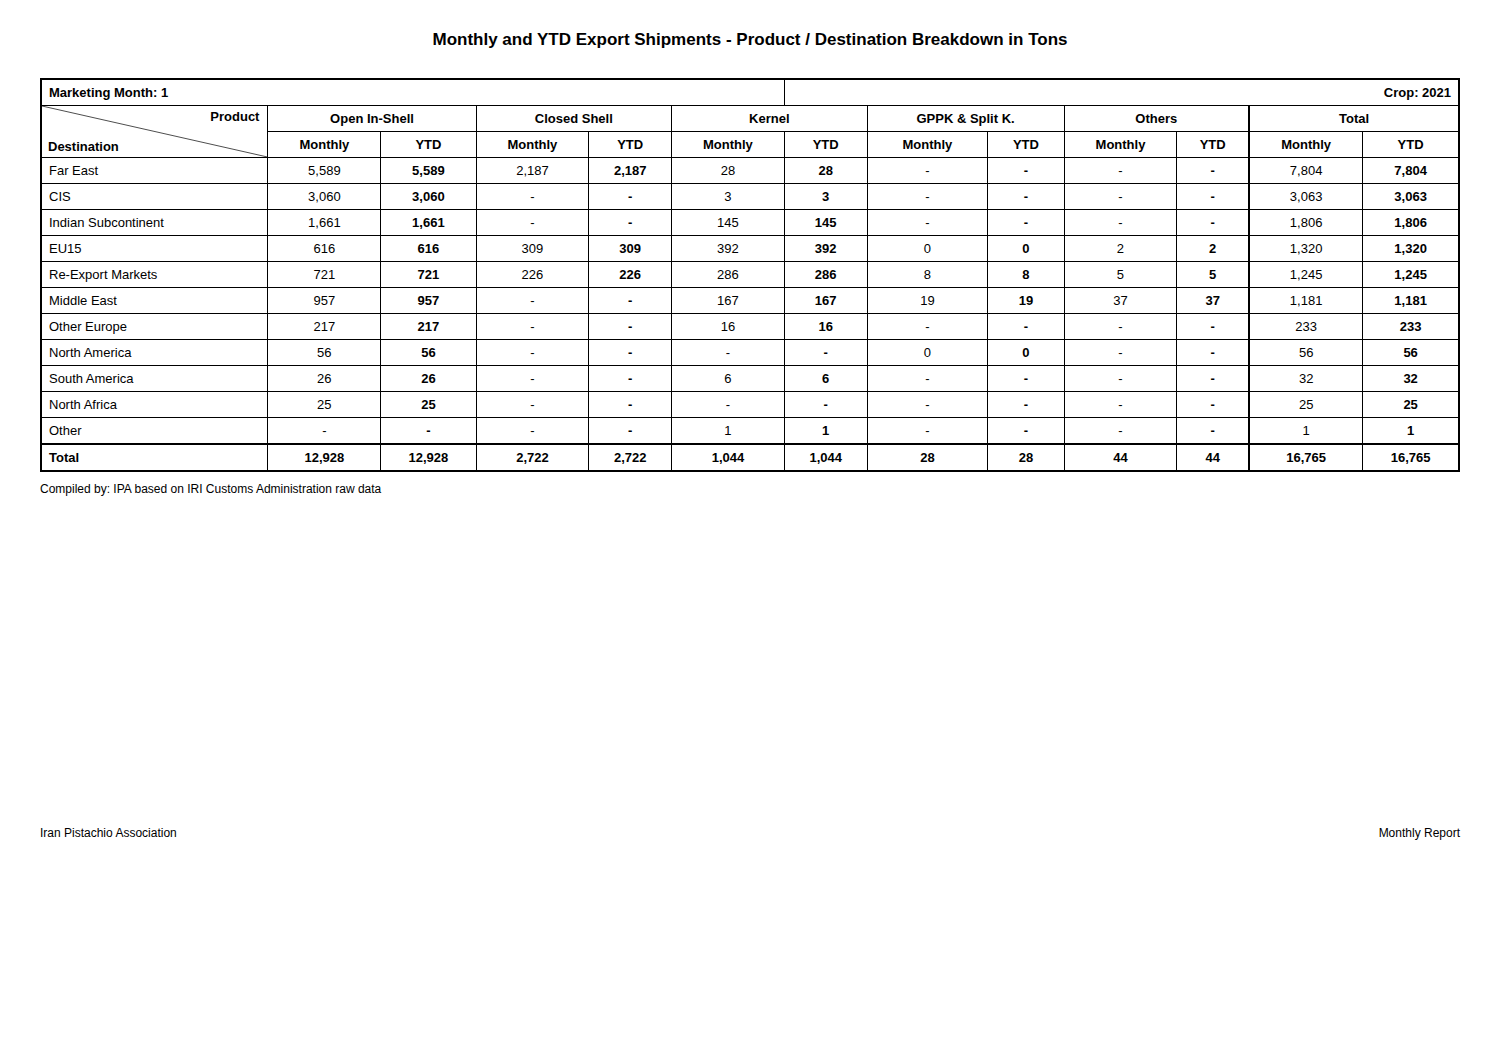Monthly and YTD Export Shipments - Product / Destination Breakdown in Tons
| Marketing Month: 1 | Crop: 2021 |
| --- | --- |
| Product Destination | Open In-Shell | Closed Shell | Kernel | GPPK & Split K. | Others | Total |
| Monthly | YTD | Monthly | YTD | Monthly | YTD | Monthly | YTD | Monthly | YTD | Monthly | YTD |
| Far East | 5,589 | 5,589 | 2,187 | 2,187 | 28 | 28 | - | - | - | - | 7,804 | 7,804 |
| CIS | 3,060 | 3,060 | - | - | 3 | 3 | - | - | - | - | 3,063 | 3,063 |
| Indian Subcontinent | 1,661 | 1,661 | - | - | 145 | 145 | - | - | - | - | 1,806 | 1,806 |
| EU15 | 616 | 616 | 309 | 309 | 392 | 392 | 0 | 0 | 2 | 2 | 1,320 | 1,320 |
| Re-Export Markets | 721 | 721 | 226 | 226 | 286 | 286 | 8 | 8 | 5 | 5 | 1,245 | 1,245 |
| Middle East | 957 | 957 | - | - | 167 | 167 | 19 | 19 | 37 | 37 | 1,181 | 1,181 |
| Other Europe | 217 | 217 | - | - | 16 | 16 | - | - | - | - | 233 | 233 |
| North America | 56 | 56 | - | - | - | - | 0 | 0 | - | - | 56 | 56 |
| South America | 26 | 26 | - | - | 6 | 6 | - | - | - | - | 32 | 32 |
| North Africa | 25 | 25 | - | - | - | - | - | - | - | - | 25 | 25 |
| Other | - | - | - | - | 1 | 1 | - | - | - | - | 1 | 1 |
| Total | 12,928 | 12,928 | 2,722 | 2,722 | 1,044 | 1,044 | 28 | 28 | 44 | 44 | 16,765 | 16,765 |
Compiled by: IPA based on IRI Customs Administration raw data
Iran Pistachio Association Monthly Report